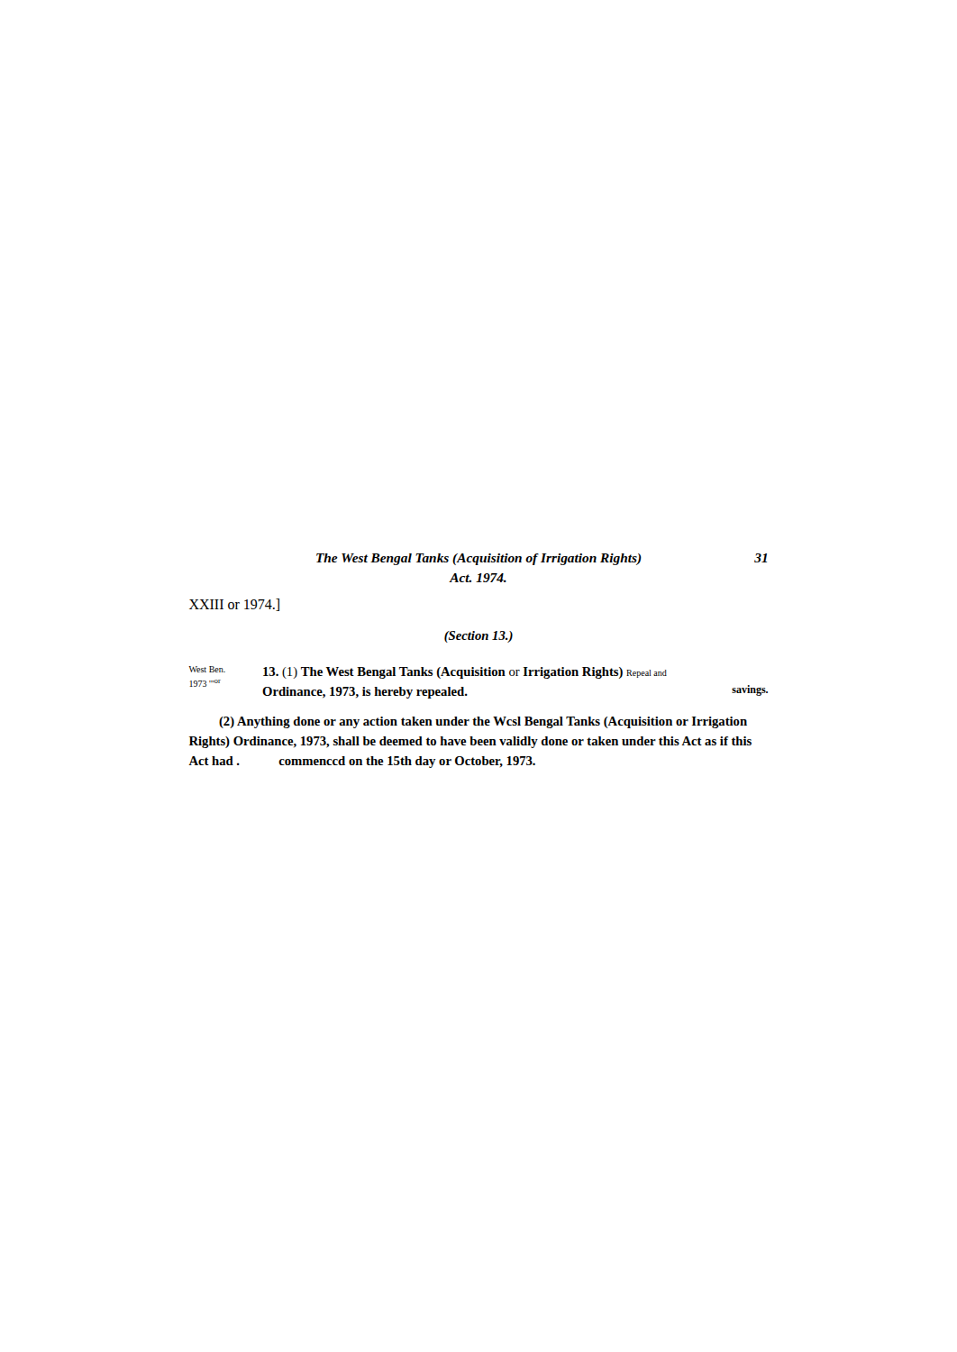The West Bengal Tanks (Acquisition of Irrigation Rights) 31
Act. 1974.
XXIII or 1974.]
(Section 13.)
West Ben. 1973 '"or
13. (1) The West Bengal Tanks (Acquisition or Irrigation Rights) Repeal and
Ordinance, 1973, is hereby repealed. savings.
(2) Anything done or any action taken under the Wcsl Bengal Tanks (Acquisition or Irrigation Rights) Ordinance, 1973, shall be deemed to have been validly done or taken under this Act as if this Act had . commenccd on the 15th day or October, 1973.